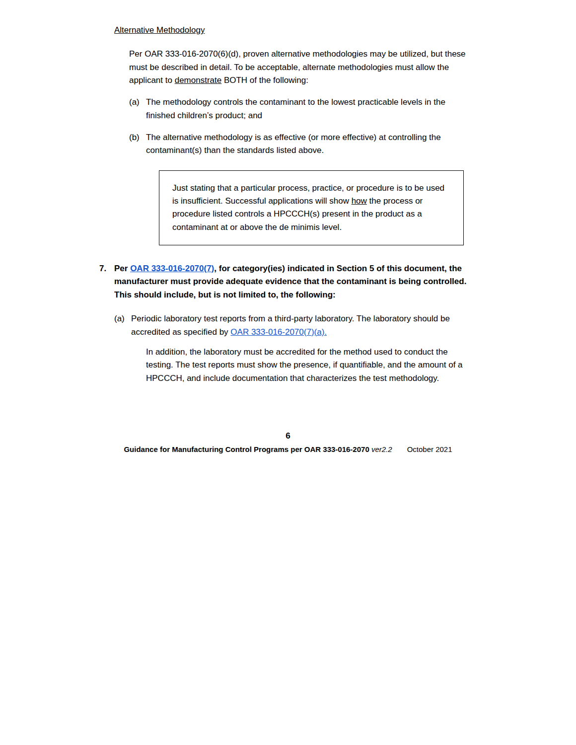Alternative Methodology
Per OAR 333-016-2070(6)(d), proven alternative methodologies may be utilized, but these must be described in detail. To be acceptable, alternate methodologies must allow the applicant to demonstrate BOTH of the following:
(a)
The methodology controls the contaminant to the lowest practicable levels in the finished children’s product; and
(b)
The alternative methodology is as effective (or more effective) at controlling the contaminant(s) than the standards listed above.
Just stating that a particular process, practice, or procedure is to be used is insufficient. Successful applications will show how the process or procedure listed controls a HPCCCH(s) present in the product as a contaminant at or above the de minimis level.
7.
Per OAR 333-016-2070(7), for category(ies) indicated in Section 5 of this document, the manufacturer must provide adequate evidence that the contaminant is being controlled. This should include, but is not limited to, the following:
(a)
Periodic laboratory test reports from a third-party laboratory. The laboratory should be accredited as specified by OAR 333-016-2070(7)(a).
In addition, the laboratory must be accredited for the method used to conduct the testing. The test reports must show the presence, if quantifiable, and the amount of a HPCCCH, and include documentation that characterizes the test methodology.
6
Guidance for Manufacturing Control Programs per OAR 333-016-2070 ver2.2 October 2021